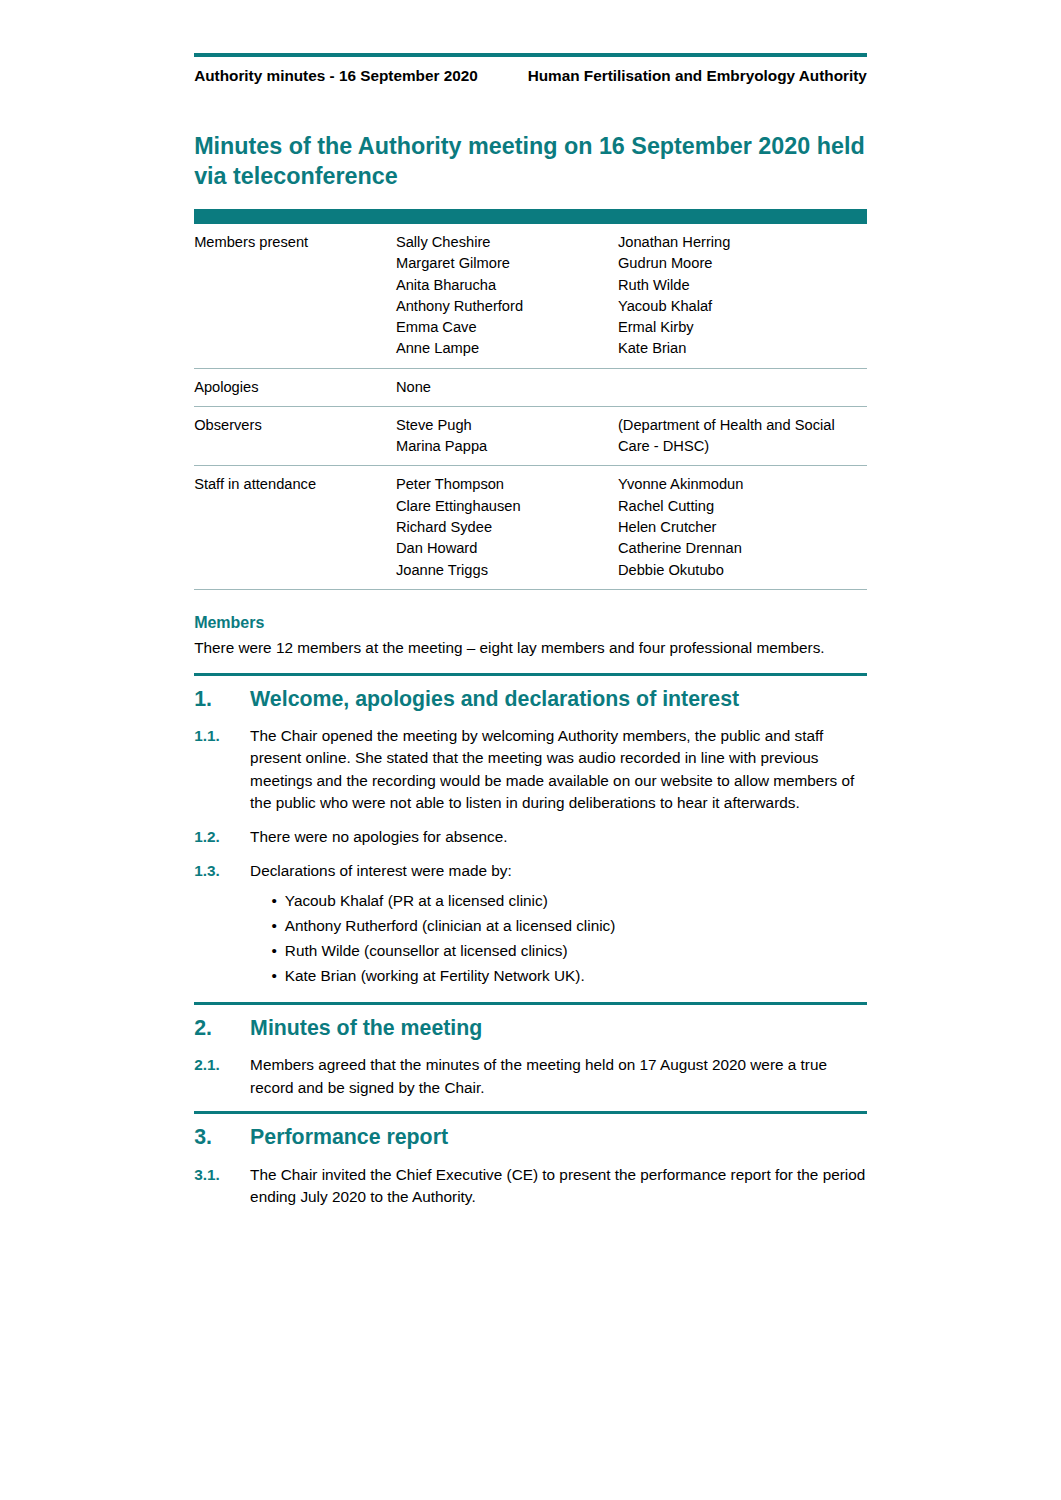Authority minutes - 16 September 2020
Human Fertilisation and Embryology Authority
Minutes of the Authority meeting on 16 September 2020 held via teleconference
| Members present | Sally Cheshire Margaret Gilmore Anita Bharucha Anthony Rutherford Emma Cave Anne Lampe | Jonathan Herring Gudrun Moore Ruth Wilde Yacoub Khalaf Ermal Kirby Kate Brian |
| Apologies | None | |
| Observers | Steve Pugh Marina Pappa | (Department of Health and Social Care - DHSC) |
| Staff in attendance | Peter Thompson Clare Ettinghausen Richard Sydee Dan Howard Joanne Triggs | Yvonne Akinmodun Rachel Cutting Helen Crutcher Catherine Drennan Debbie Okutubo |
Members
There were 12 members at the meeting – eight lay members and four professional members.
1. Welcome, apologies and declarations of interest
1.1.
The Chair opened the meeting by welcoming Authority members, the public and staff present online. She stated that the meeting was audio recorded in line with previous meetings and the recording would be made available on our website to allow members of the public who were not able to listen in during deliberations to hear it afterwards.
1.2.
There were no apologies for absence.
1.3.
Declarations of interest were made by:
Yacoub Khalaf (PR at a licensed clinic)
Anthony Rutherford (clinician at a licensed clinic)
Ruth Wilde (counsellor at licensed clinics)
Kate Brian (working at Fertility Network UK).
2. Minutes of the meeting
2.1.
Members agreed that the minutes of the meeting held on 17 August 2020 were a true record and be signed by the Chair.
3. Performance report
3.1.
The Chair invited the Chief Executive (CE) to present the performance report for the period ending July 2020 to the Authority.